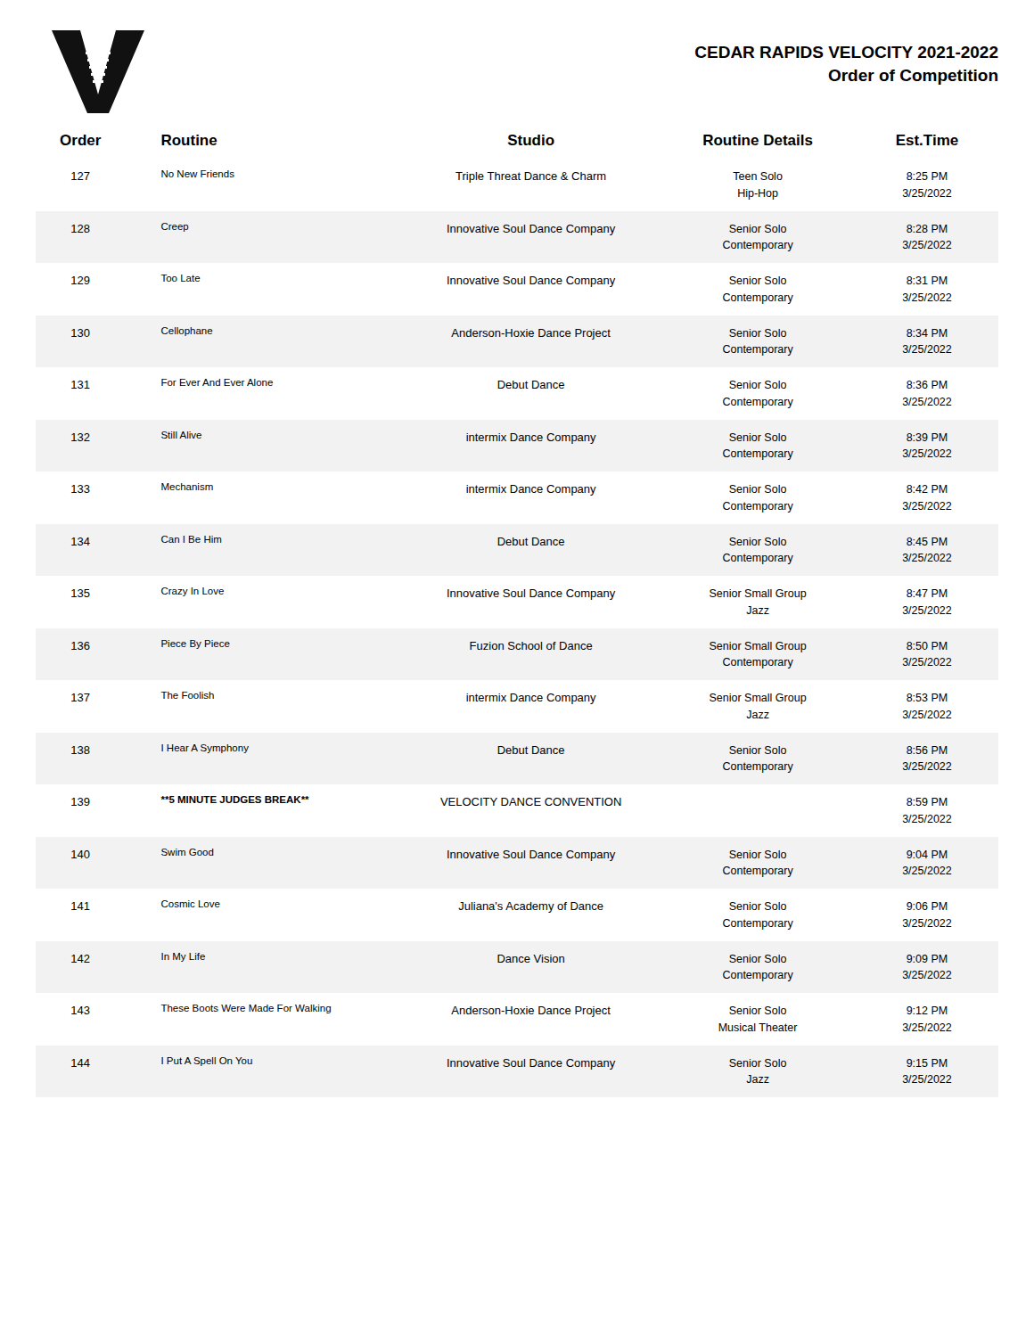CEDAR RAPIDS VELOCITY 2021-2022
Order of Competition
| Order | Routine | Studio | Routine Details | Est.Time |
| --- | --- | --- | --- | --- |
| 127 | No New Friends | Triple Threat Dance & Charm | Teen Solo Hip-Hop | 8:25 PM 3/25/2022 |
| 128 | Creep | Innovative Soul Dance Company | Senior Solo Contemporary | 8:28 PM 3/25/2022 |
| 129 | Too Late | Innovative Soul Dance Company | Senior Solo Contemporary | 8:31 PM 3/25/2022 |
| 130 | Cellophane | Anderson-Hoxie Dance Project | Senior Solo Contemporary | 8:34 PM 3/25/2022 |
| 131 | For Ever And Ever Alone | Debut Dance | Senior Solo Contemporary | 8:36 PM 3/25/2022 |
| 132 | Still Alive | intermix Dance Company | Senior Solo Contemporary | 8:39 PM 3/25/2022 |
| 133 | Mechanism | intermix Dance Company | Senior Solo Contemporary | 8:42 PM 3/25/2022 |
| 134 | Can I Be Him | Debut Dance | Senior Solo Contemporary | 8:45 PM 3/25/2022 |
| 135 | Crazy In Love | Innovative Soul Dance Company | Senior Small Group Jazz | 8:47 PM 3/25/2022 |
| 136 | Piece By Piece | Fuzion School of Dance | Senior Small Group Contemporary | 8:50 PM 3/25/2022 |
| 137 | The Foolish | intermix Dance Company | Senior Small Group Jazz | 8:53 PM 3/25/2022 |
| 138 | I Hear A Symphony | Debut Dance | Senior Solo Contemporary | 8:56 PM 3/25/2022 |
| 139 | **5 MINUTE JUDGES BREAK** | VELOCITY DANCE CONVENTION | | 8:59 PM 3/25/2022 |
| 140 | Swim Good | Innovative Soul Dance Company | Senior Solo Contemporary | 9:04 PM 3/25/2022 |
| 141 | Cosmic Love | Juliana's Academy of Dance | Senior Solo Contemporary | 9:06 PM 3/25/2022 |
| 142 | In My Life | Dance Vision | Senior Solo Contemporary | 9:09 PM 3/25/2022 |
| 143 | These Boots Were Made For Walking | Anderson-Hoxie Dance Project | Senior Solo Musical Theater | 9:12 PM 3/25/2022 |
| 144 | I Put A Spell On You | Innovative Soul Dance Company | Senior Solo Jazz | 9:15 PM 3/25/2022 |